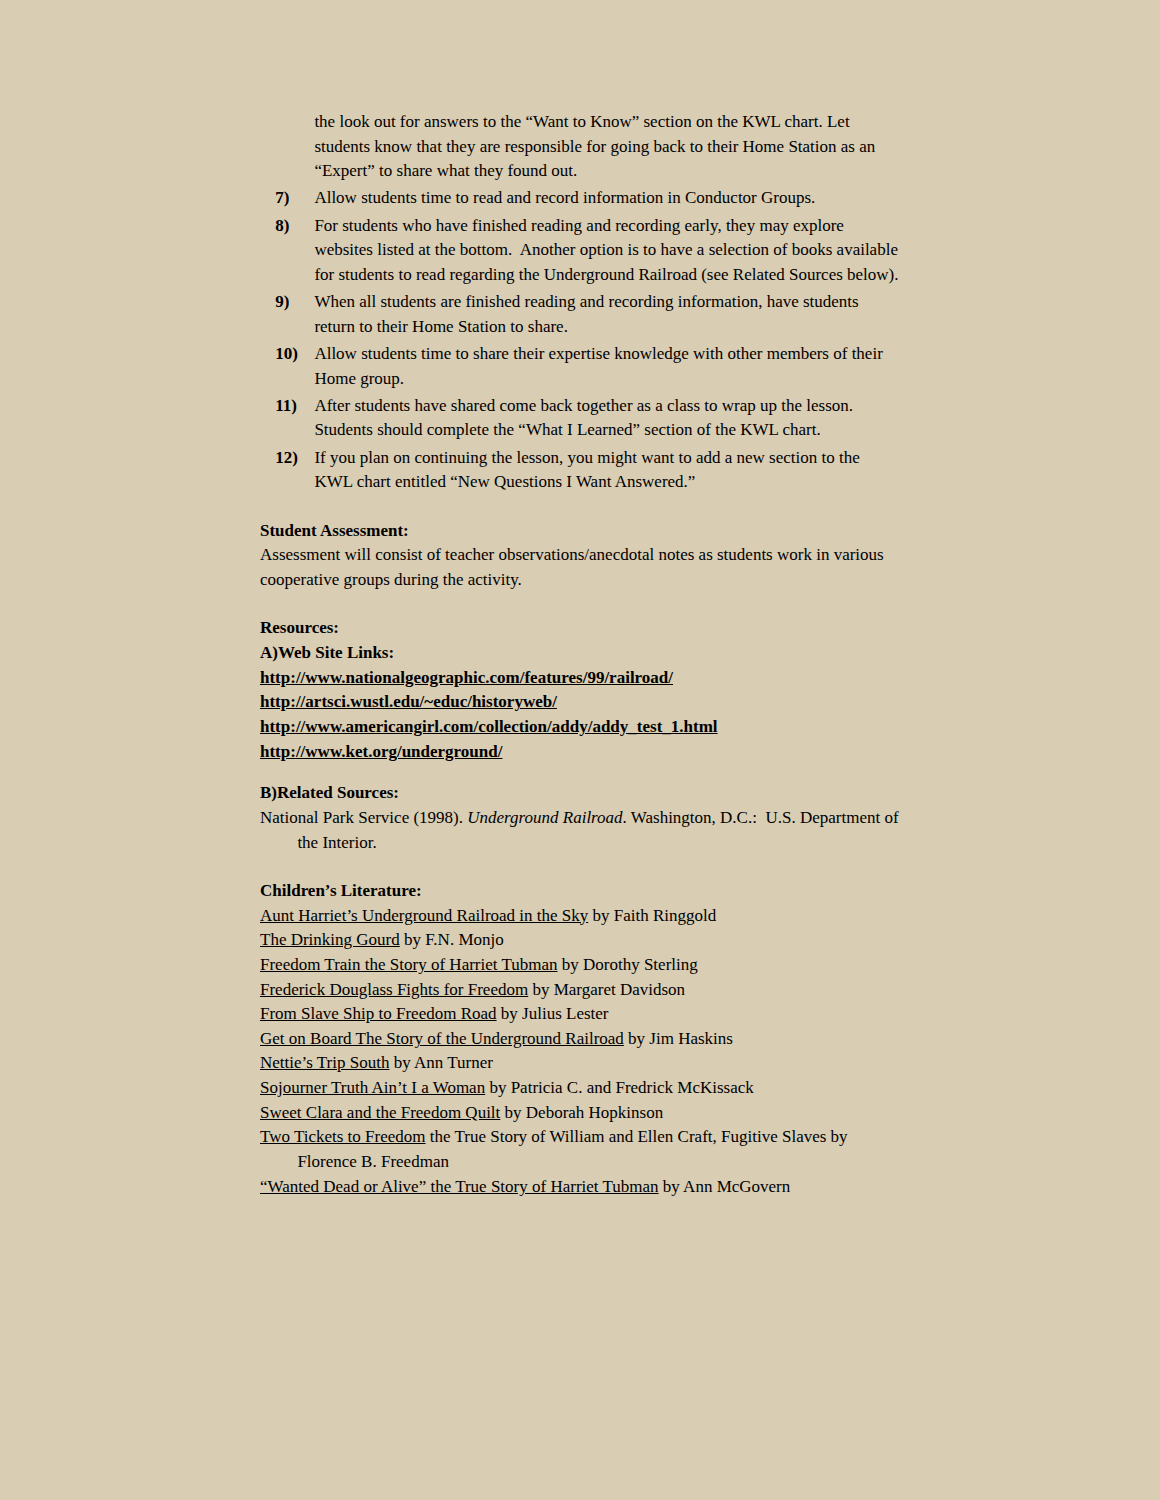the look out for answers to the “Want to Know” section on the KWL chart. Let students know that they are responsible for going back to their Home Station as an “Expert” to share what they found out.
7) Allow students time to read and record information in Conductor Groups.
8) For students who have finished reading and recording early, they may explore websites listed at the bottom. Another option is to have a selection of books available for students to read regarding the Underground Railroad (see Related Sources below).
9) When all students are finished reading and recording information, have students return to their Home Station to share.
10) Allow students time to share their expertise knowledge with other members of their Home group.
11) After students have shared come back together as a class to wrap up the lesson. Students should complete the “What I Learned” section of the KWL chart.
12) If you plan on continuing the lesson, you might want to add a new section to the KWL chart entitled “New Questions I Want Answered.”
Student Assessment:
Assessment will consist of teacher observations/anecdotal notes as students work in various cooperative groups during the activity.
Resources:
A)Web Site Links:
http://www.nationalgeographic.com/features/99/railroad/
http://artsci.wustl.edu/~educ/historyweb/
http://www.americangirl.com/collection/addy/addy_test_1.html
http://www.ket.org/underground/
B)Related Sources:
National Park Service (1998). Underground Railroad. Washington, D.C.: U.S. Department of the Interior.
Children’s Literature:
Aunt Harriet’s Underground Railroad in the Sky by Faith Ringgold
The Drinking Gourd by F.N. Monjo
Freedom Train the Story of Harriet Tubman by Dorothy Sterling
Frederick Douglass Fights for Freedom by Margaret Davidson
From Slave Ship to Freedom Road by Julius Lester
Get on Board The Story of the Underground Railroad by Jim Haskins
Nettie’s Trip South by Ann Turner
Sojourner Truth Ain’t I a Woman by Patricia C. and Fredrick McKissack
Sweet Clara and the Freedom Quilt by Deborah Hopkinson
Two Tickets to Freedom the True Story of William and Ellen Craft, Fugitive Slaves by Florence B. Freedman
“Wanted Dead or Alive” the True Story of Harriet Tubman by Ann McGovern